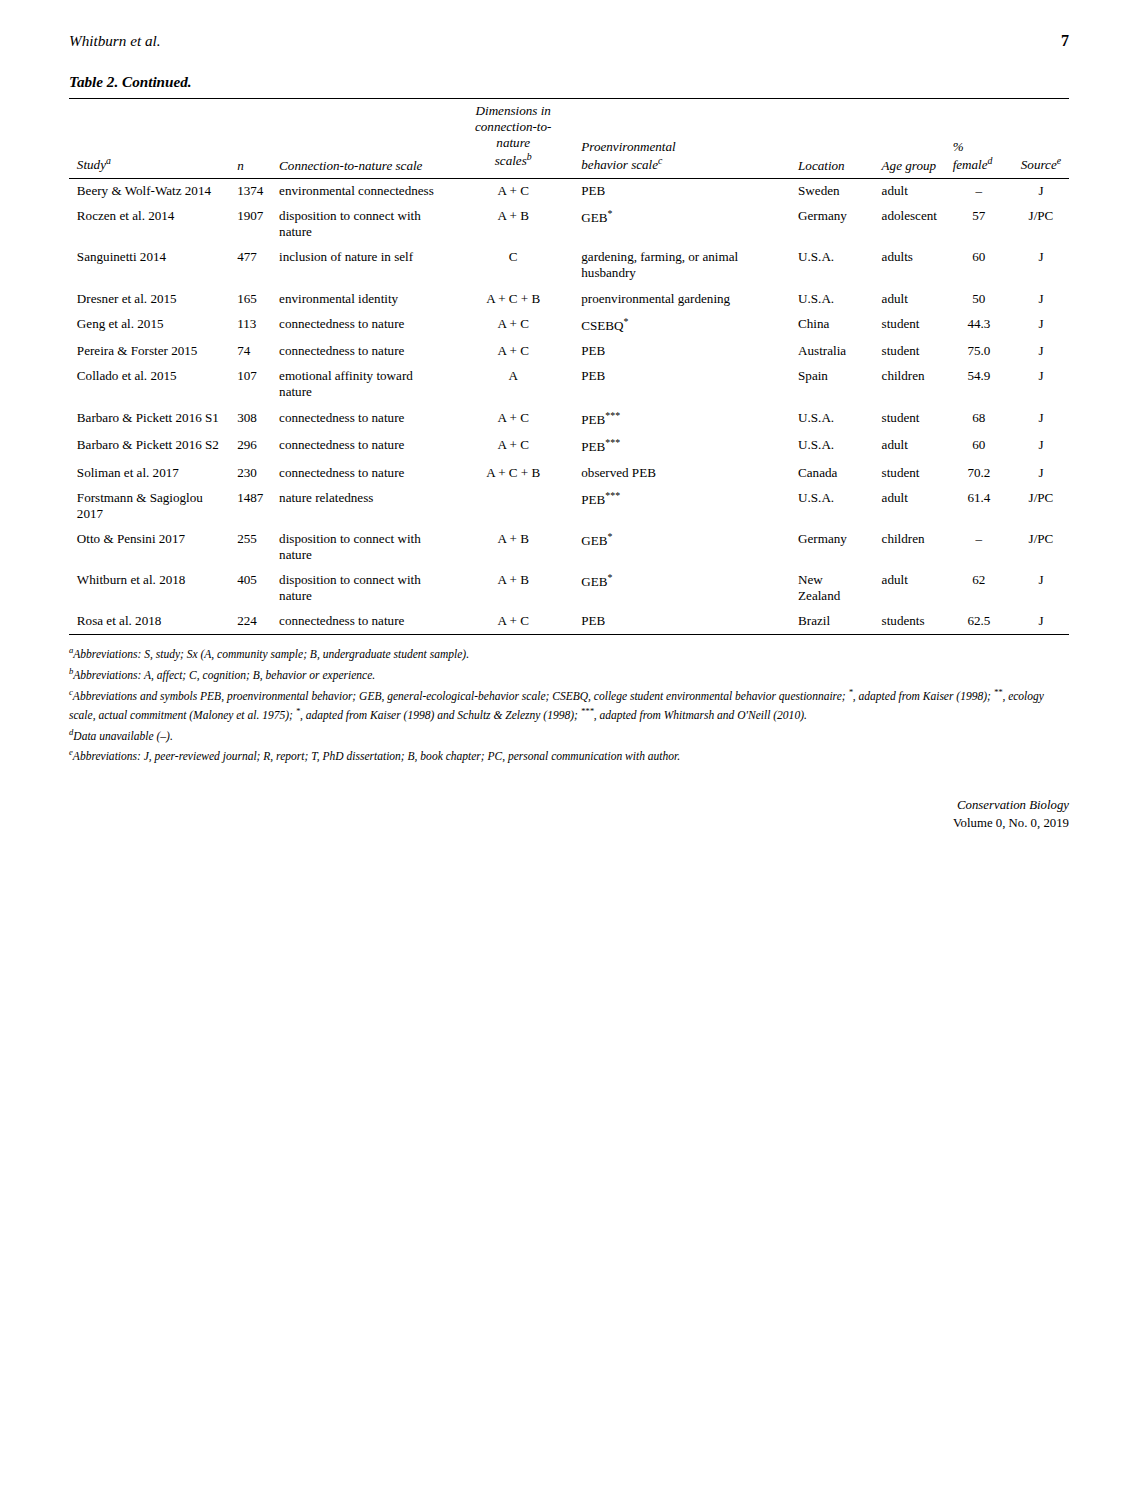Whitburn et al.
7
Table 2. Continued.
| Study a | n | Connection-to-nature scale | Dimensions in connection-to-nature scales b | Proenvironmental behavior scale c | Location | Age group | % female d | Source e |
| --- | --- | --- | --- | --- | --- | --- | --- | --- |
| Beery & Wolf-Watz 2014 | 1374 | environmental connectedness | A + C | PEB | Sweden | adult | – | J |
| Roczen et al. 2014 | 1907 | disposition to connect with nature | A + B | GEB * | Germany | adolescent | 57 | J/PC |
| Sanguinetti 2014 | 477 | inclusion of nature in self | C | gardening, farming, or animal husbandry | U.S.A. | adults | 60 | J |
| Dresner et al. 2015 | 165 | environmental identity | A + C + B | proenvironmental gardening | U.S.A. | adult | 50 | J |
| Geng et al. 2015 | 113 | connectedness to nature | A + C | CSEBQ * | China | student | 44.3 | J |
| Pereira & Forster 2015 | 74 | connectedness to nature | A + C | PEB | Australia | student | 75.0 | J |
| Collado et al. 2015 | 107 | emotional affinity toward nature | A | PEB | Spain | children | 54.9 | J |
| Barbaro & Pickett 2016 S1 | 308 | connectedness to nature | A + C | PEB *** | U.S.A. | student | 68 | J |
| Barbaro & Pickett 2016 S2 | 296 | connectedness to nature | A + C | PEB *** | U.S.A. | adult | 60 | J |
| Soliman et al. 2017 | 230 | connectedness to nature | A + C + B | observed PEB | Canada | student | 70.2 | J |
| Forstmann & Sagioglou 2017 | 1487 | nature relatedness | | PEB *** | U.S.A. | adult | 61.4 | J/PC |
| Otto & Pensini 2017 | 255 | disposition to connect with nature | A + B | GEB * | Germany | children | – | J/PC |
| Whitburn et al. 2018 | 405 | disposition to connect with nature | A + B | GEB * | New Zealand | adult | 62 | J |
| Rosa et al. 2018 | 224 | connectedness to nature | A + C | PEB | Brazil | students | 62.5 | J |
aAbbreviations: S, study; Sx (A, community sample; B, undergraduate student sample).
bAbbreviations: A, affect; C, cognition; B, behavior or experience.
cAbbreviations and symbols PEB, proenvironmental behavior; GEB, general-ecological-behavior scale; CSEBQ, college student environmental behavior questionnaire; *, adapted from Kaiser (1998); **, ecology scale, actual commitment (Maloney et al. 1975); *, adapted from Kaiser (1998) and Schultz & Zelezny (1998); ***, adapted from Whitmarsh and O'Neill (2010).
dData unavailable (–).
eAbbreviations: J, peer-reviewed journal; R, report; T, PhD dissertation; B, book chapter; PC, personal communication with author.
Conservation Biology
Volume 0, No. 0, 2019